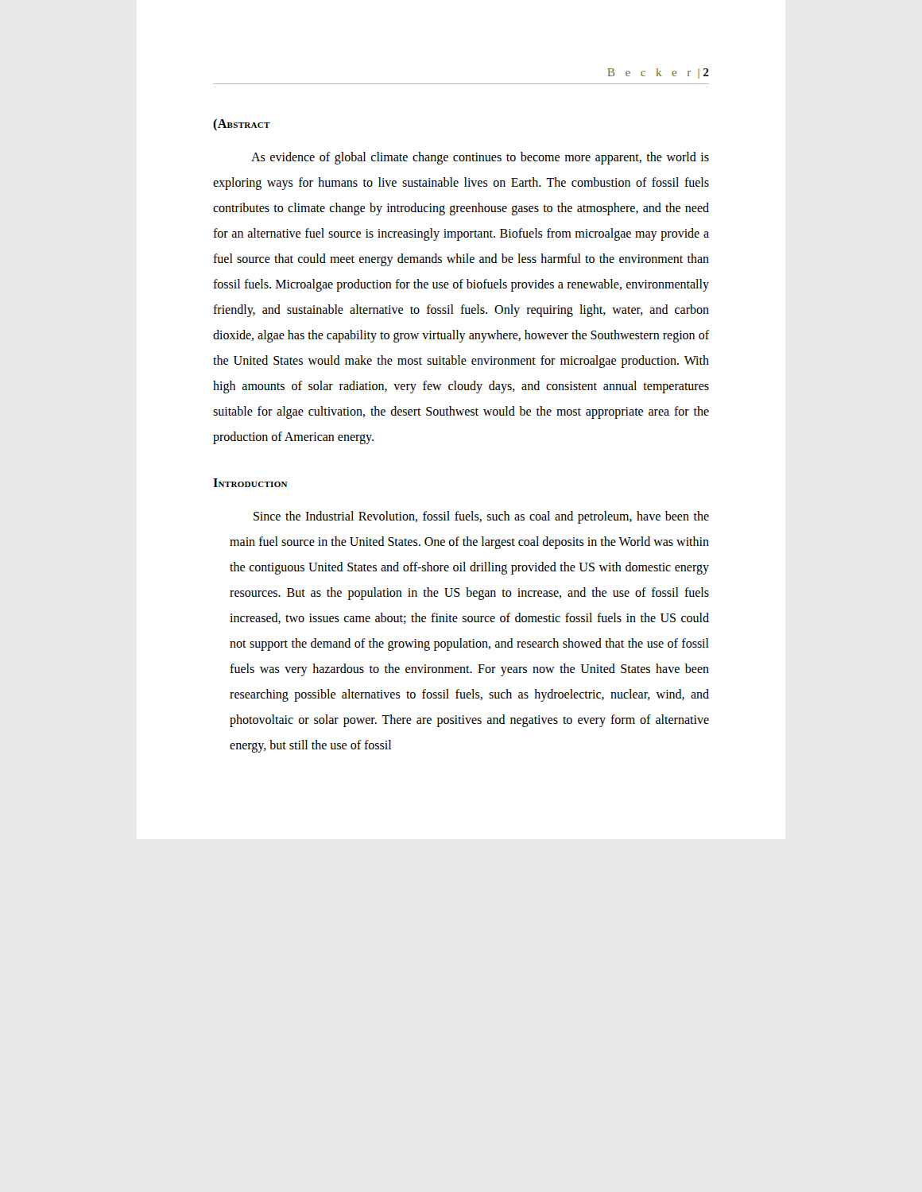B e c k e r | 2
(Abstract
As evidence of global climate change continues to become more apparent, the world is exploring ways for humans to live sustainable lives on Earth. The combustion of fossil fuels contributes to climate change by introducing greenhouse gases to the atmosphere, and the need for an alternative fuel source is increasingly important. Biofuels from microalgae may provide a fuel source that could meet energy demands while and be less harmful to the environment than fossil fuels. Microalgae production for the use of biofuels provides a renewable, environmentally friendly, and sustainable alternative to fossil fuels. Only requiring light, water, and carbon dioxide, algae has the capability to grow virtually anywhere, however the Southwestern region of the United States would make the most suitable environment for microalgae production. With high amounts of solar radiation, very few cloudy days, and consistent annual temperatures suitable for algae cultivation, the desert Southwest would be the most appropriate area for the production of American energy.
Introduction
Since the Industrial Revolution, fossil fuels, such as coal and petroleum, have been the main fuel source in the United States. One of the largest coal deposits in the World was within the contiguous United States and off-shore oil drilling provided the US with domestic energy resources. But as the population in the US began to increase, and the use of fossil fuels increased, two issues came about; the finite source of domestic fossil fuels in the US could not support the demand of the growing population, and research showed that the use of fossil fuels was very hazardous to the environment. For years now the United States have been researching possible alternatives to fossil fuels, such as hydroelectric, nuclear, wind, and photovoltaic or solar power. There are positives and negatives to every form of alternative energy, but still the use of fossil